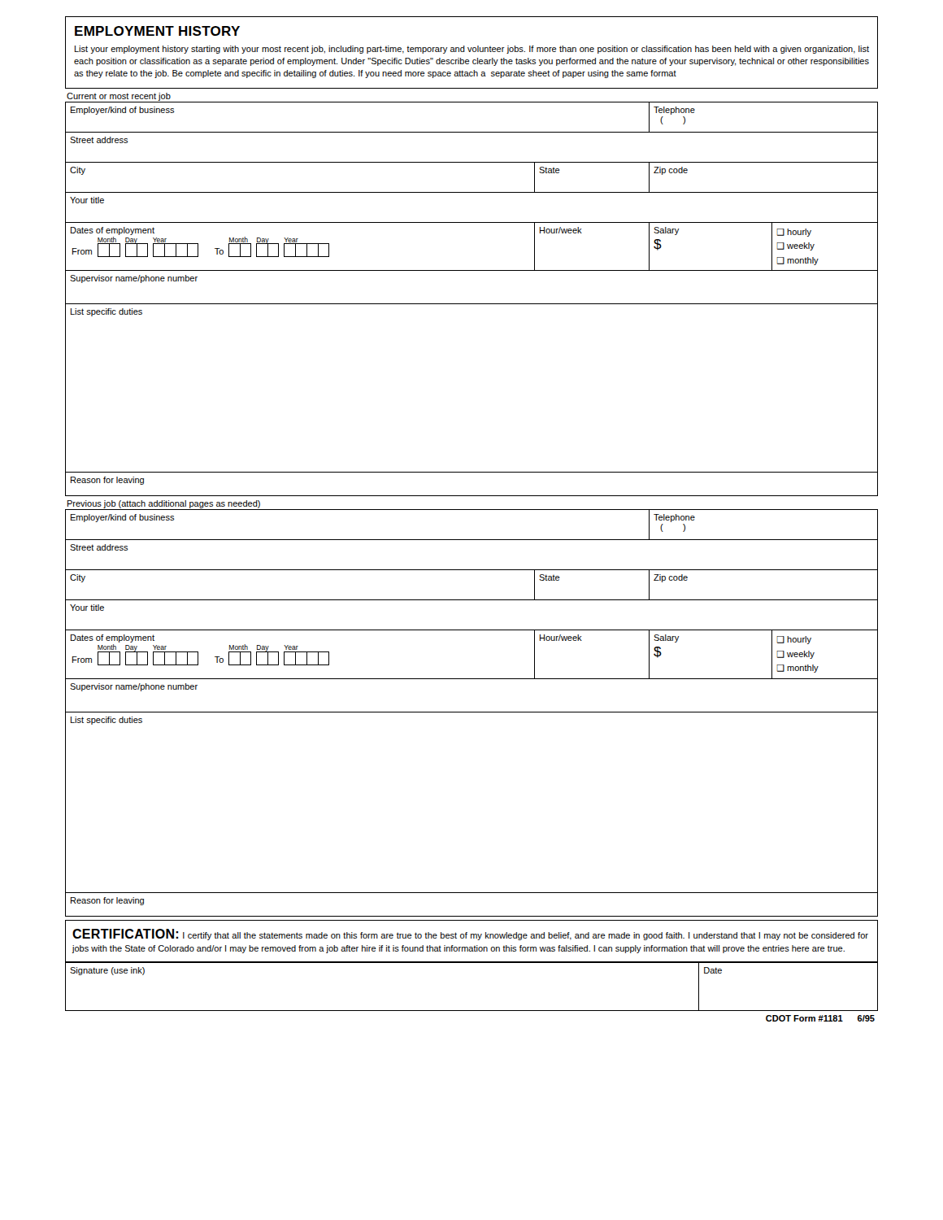EMPLOYMENT HISTORY
List your employment history starting with your most recent job, including part-time, temporary and volunteer jobs. If more than one position or classification has been held with a given organization, list each position or classification as a separate period of employment. Under "Specific Duties" describe clearly the tasks you performed and the nature of your supervisory, technical or other responsibilities as they relate to the job. Be complete and specific in detailing of duties. If you need more space attach a separate sheet of paper using the same format
Current or most recent job
| Employer/kind of business | Telephone ( ) |
| Street address |
| City | State | Zip code |
| Your title |
| Dates of employment From Month Day Year To Month Day Year | Hour/week | Salary $ | ❑ hourly ❑ weekly ❑ monthly |
| Supervisor name/phone number |
| List specific duties |
| Reason for leaving |
Previous job (attach additional pages as needed)
| Employer/kind of business | Telephone ( ) |
| Street address |
| City | State | Zip code |
| Your title |
| Dates of employment From Month Day Year To Month Day Year | Hour/week | Salary $ | ❑ hourly ❑ weekly ❑ monthly |
| Supervisor name/phone number |
| List specific duties |
| Reason for leaving |
CERTIFICATION: I certify that all the statements made on this form are true to the best of my knowledge and belief, and are made in good faith. I understand that I may not be considered for jobs with the State of Colorado and/or I may be removed from a job after hire if it is found that information on this form was falsified. I can supply information that will prove the entries here are true.
| Signature (use ink) | Date |
CDOT Form #1181 6/95